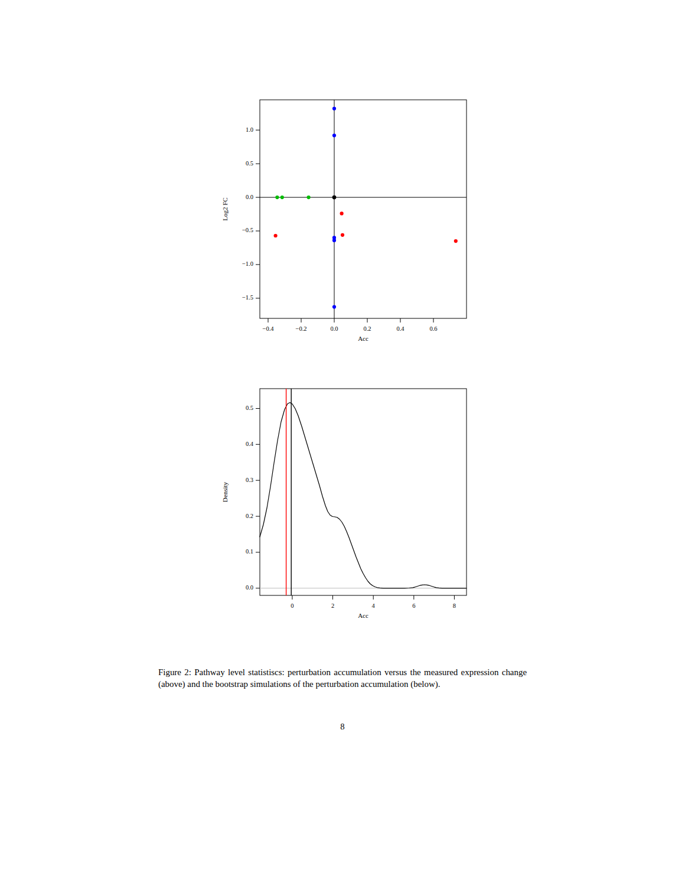1.0 0.5 0.0 −0.5 −1.0 −1.5 Log2 FC −0.4 −0.2 0.0 0.2 0.4 0.6 Acc
0.0 0.1 0.2 0.3 0.4 0.5 Density 0 2 4 6 8 Acc
Figure 2: Pathway level statistiscs: perturbation accumulation versus the measured expression change (above) and the bootstrap simulations of the perturbation accumulation (below).
8